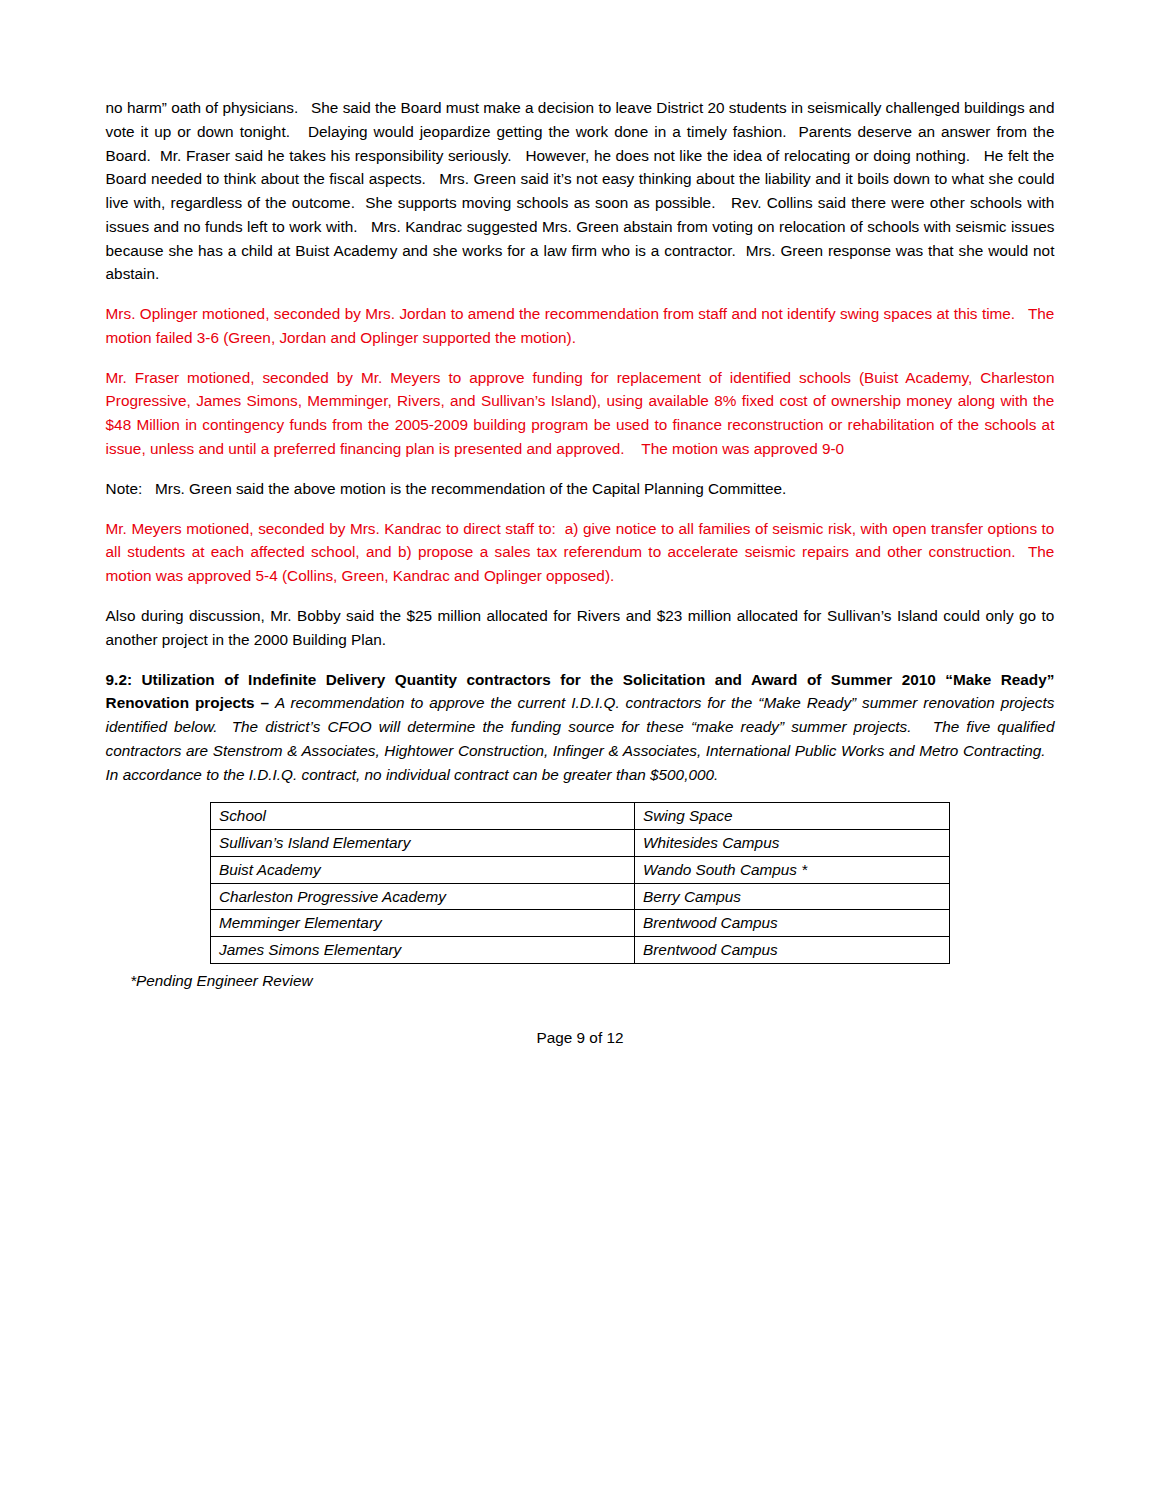no harm” oath of physicians. She said the Board must make a decision to leave District 20 students in seismically challenged buildings and vote it up or down tonight. Delaying would jeopardize getting the work done in a timely fashion. Parents deserve an answer from the Board. Mr. Fraser said he takes his responsibility seriously. However, he does not like the idea of relocating or doing nothing. He felt the Board needed to think about the fiscal aspects. Mrs. Green said it’s not easy thinking about the liability and it boils down to what she could live with, regardless of the outcome. She supports moving schools as soon as possible. Rev. Collins said there were other schools with issues and no funds left to work with. Mrs. Kandrac suggested Mrs. Green abstain from voting on relocation of schools with seismic issues because she has a child at Buist Academy and she works for a law firm who is a contractor. Mrs. Green response was that she would not abstain.
Mrs. Oplinger motioned, seconded by Mrs. Jordan to amend the recommendation from staff and not identify swing spaces at this time. The motion failed 3-6 (Green, Jordan and Oplinger supported the motion).
Mr. Fraser motioned, seconded by Mr. Meyers to approve funding for replacement of identified schools (Buist Academy, Charleston Progressive, James Simons, Memminger, Rivers, and Sullivan’s Island), using available 8% fixed cost of ownership money along with the $48 Million in contingency funds from the 2005-2009 building program be used to finance reconstruction or rehabilitation of the schools at issue, unless and until a preferred financing plan is presented and approved. The motion was approved 9-0
Note: Mrs. Green said the above motion is the recommendation of the Capital Planning Committee.
Mr. Meyers motioned, seconded by Mrs. Kandrac to direct staff to: a) give notice to all families of seismic risk, with open transfer options to all students at each affected school, and b) propose a sales tax referendum to accelerate seismic repairs and other construction. The motion was approved 5-4 (Collins, Green, Kandrac and Oplinger opposed).
Also during discussion, Mr. Bobby said the $25 million allocated for Rivers and $23 million allocated for Sullivan’s Island could only go to another project in the 2000 Building Plan.
9.2: Utilization of Indefinite Delivery Quantity contractors for the Solicitation and Award of Summer 2010 “Make Ready” Renovation projects – A recommendation to approve the current I.D.I.Q. contractors for the “Make Ready” summer renovation projects identified below. The district’s CFOO will determine the funding source for these “make ready” summer projects. The five qualified contractors are Stenstrom & Associates, Hightower Construction, Infinger & Associates, International Public Works and Metro Contracting. In accordance to the I.D.I.Q. contract, no individual contract can be greater than $500,000.
| School | Swing Space |
| Sullivan’s Island Elementary | Whitesides Campus |
| Buist Academy | Wando South Campus * |
| Charleston Progressive Academy | Berry Campus |
| Memminger Elementary | Brentwood Campus |
| James Simons Elementary | Brentwood Campus |
*Pending Engineer Review
Page 9 of 12